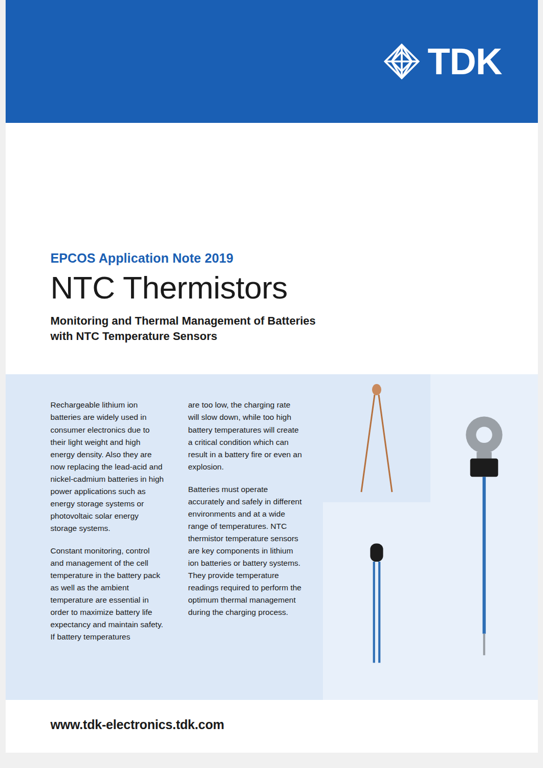TDK
EPCOS Application Note 2019
NTC Thermistors
Monitoring and Thermal Management of Batteries
with NTC Temperature Sensors
Rechargeable lithium ion batteries are widely used in consumer electronics due to their light weight and high energy density. Also they are now replacing the lead-acid and nickel-cadmium batteries in high power applications such as energy storage systems or photovoltaic solar energy storage systems.
Constant monitoring, control and management of the cell temperature in the battery pack as well as the ambient temperature are essential in order to maximize battery life expectancy and maintain safety. If battery temperatures
are too low, the charging rate will slow down, while too high battery temperatures will create a critical condition which can result in a battery fire or even an explosion.
Batteries must operate accurately and safely in different environments and at a wide range of temperatures. NTC thermistor temperature sensors are key components in lithium ion batteries or battery systems. They provide temperature readings required to perform the optimum thermal management during the charging process.
www.tdk-electronics.tdk.com